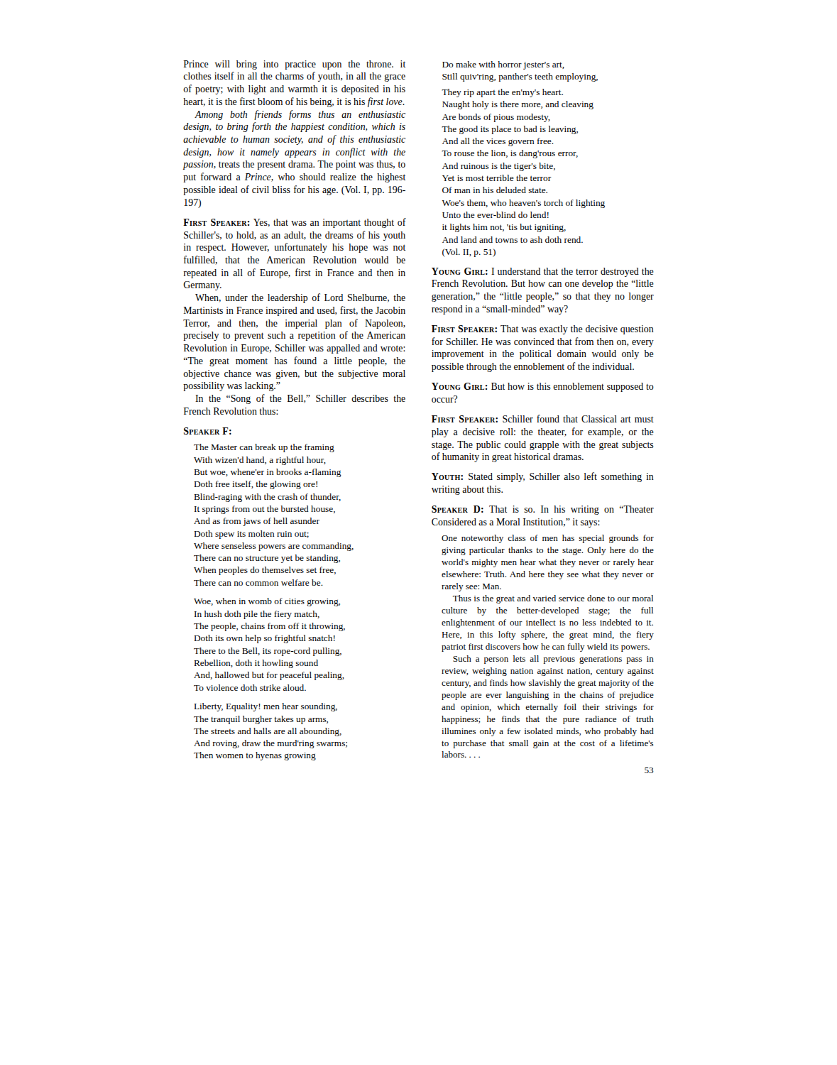Prince will bring into practice upon the throne. it clothes itself in all the charms of youth, in all the grace of poetry; with light and warmth it is deposited in his heart, it is the first bloom of his being, it is his first love.
Among both friends forms thus an enthusiastic design, to bring forth the happiest condition, which is achievable to human society, and of this enthusiastic design, how it namely appears in conflict with the passion, treats the present drama. The point was thus, to put forward a Prince, who should realize the highest possible ideal of civil bliss for his age. (Vol. I, pp. 196-197)
First Speaker: Yes, that was an important thought of Schiller's, to hold, as an adult, the dreams of his youth in respect. However, unfortunately his hope was not fulfilled, that the American Revolution would be repeated in all of Europe, first in France and then in Germany.
When, under the leadership of Lord Shelburne, the Martinists in France inspired and used, first, the Jacobin Terror, and then, the imperial plan of Napoleon, precisely to prevent such a repetition of the American Revolution in Europe, Schiller was appalled and wrote: “The great moment has found a little people, the objective chance was given, but the subjective moral possibility was lacking.”
In the “Song of the Bell,” Schiller describes the French Revolution thus:
Speaker F:
The Master can break up the framing
With wizen'd hand, a rightful hour,
But woe, whene'er in brooks a-flaming
Doth free itself, the glowing ore!
Blind-raging with the crash of thunder,
It springs from out the bursted house,
And as from jaws of hell asunder
Doth spew its molten ruin out;
Where senseless powers are commanding,
There can no structure yet be standing,
When peoples do themselves set free,
There can no common welfare be.
Woe, when in womb of cities growing,
In hush doth pile the fiery match,
The people, chains from off it throwing,
Doth its own help so frightful snatch!
There to the Bell, its rope-cord pulling,
Rebellion, doth it howling sound
And, hallowed but for peaceful pealing,
To violence doth strike aloud.
Liberty, Equality! men hear sounding,
The tranquil burgher takes up arms,
The streets and halls are all abounding,
And roving, draw the murd'ring swarms;
Then women to hyenas growing
Do make with horror jester's art,
Still quiv'ring, panther's teeth employing,
They rip apart the en'my's heart.
Naught holy is there more, and cleaving
Are bonds of pious modesty,
The good its place to bad is leaving,
And all the vices govern free.
To rouse the lion, is dang'rous error,
And ruinous is the tiger's bite,
Yet is most terrible the terror
Of man in his deluded state.
Woe's them, who heaven's torch of lighting
Unto the ever-blind do lend!
it lights him not, 'tis but igniting,
And land and towns to ash doth rend.
(Vol. II, p. 51)
Young Girl: I understand that the terror destroyed the French Revolution. But how can one develop the “little generation,” the “little people,” so that they no longer respond in a “small-minded” way?
First Speaker: That was exactly the decisive question for Schiller. He was convinced that from then on, every improvement in the political domain would only be possible through the ennoblement of the individual.
Young Girl: But how is this ennoblement supposed to occur?
First Speaker: Schiller found that Classical art must play a decisive roll: the theater, for example, or the stage. The public could grapple with the great subjects of humanity in great historical dramas.
Youth: Stated simply, Schiller also left something in writing about this.
Speaker D: That is so. In his writing on “Theater Considered as a Moral Institution,” it says:
One noteworthy class of men has special grounds for giving particular thanks to the stage. Only here do the world's mighty men hear what they never or rarely hear elsewhere: Truth. And here they see what they never or rarely see: Man.
Thus is the great and varied service done to our moral culture by the better-developed stage; the full enlightenment of our intellect is no less indebted to it. Here, in this lofty sphere, the great mind, the fiery patriot first discovers how he can fully wield its powers.
Such a person lets all previous generations pass in review, weighing nation against nation, century against century, and finds how slavishly the great majority of the people are ever languishing in the chains of prejudice and opinion, which eternally foil their strivings for happiness; he finds that the pure radiance of truth illumines only a few isolated minds, who probably had to purchase that small gain at the cost of a lifetime's labors. . . .
53